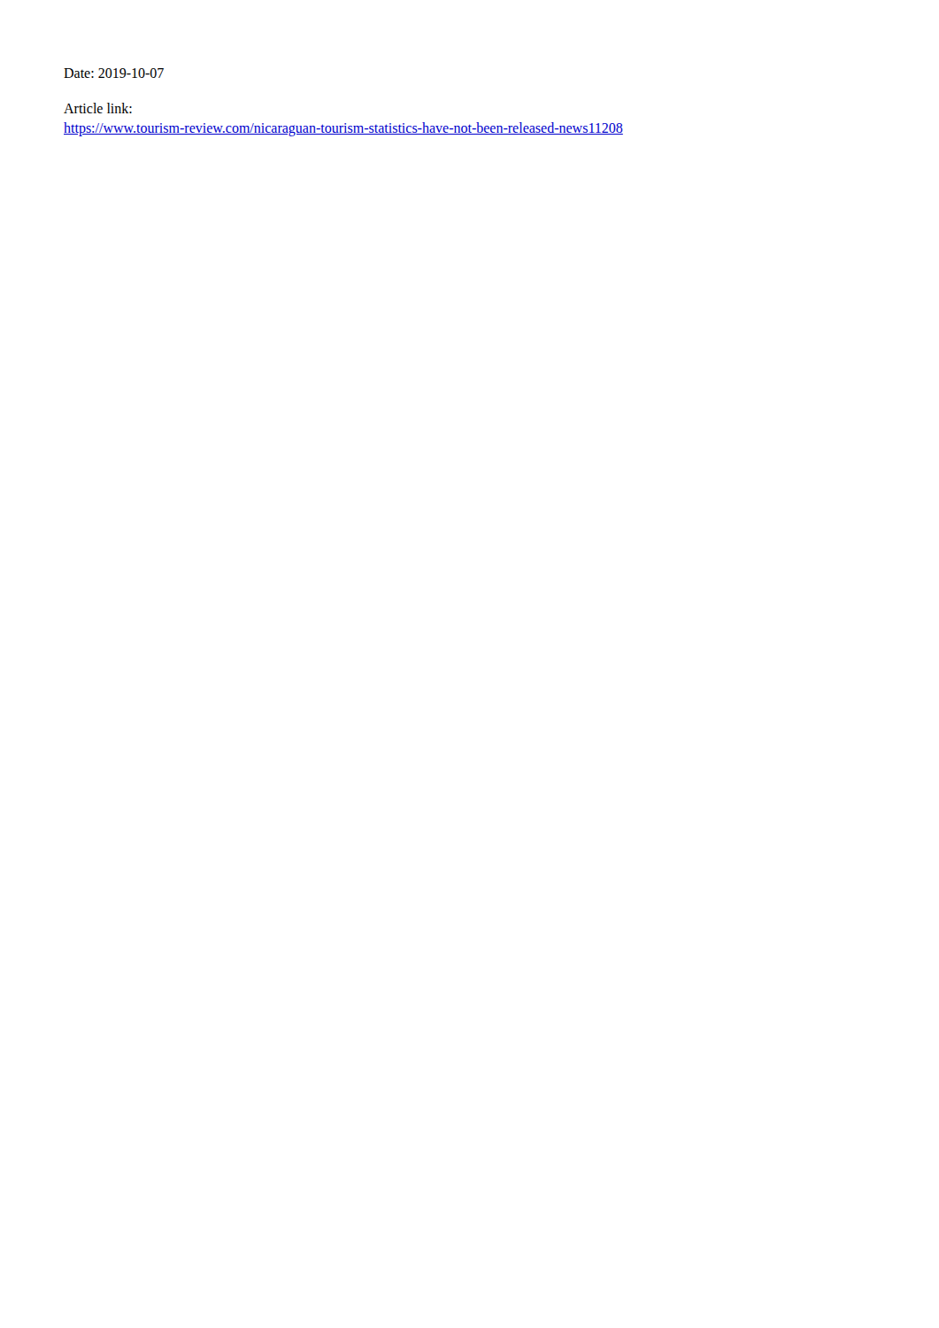Date: 2019-10-07
Article link:
https://www.tourism-review.com/nicaraguan-tourism-statistics-have-not-been-released-news11208